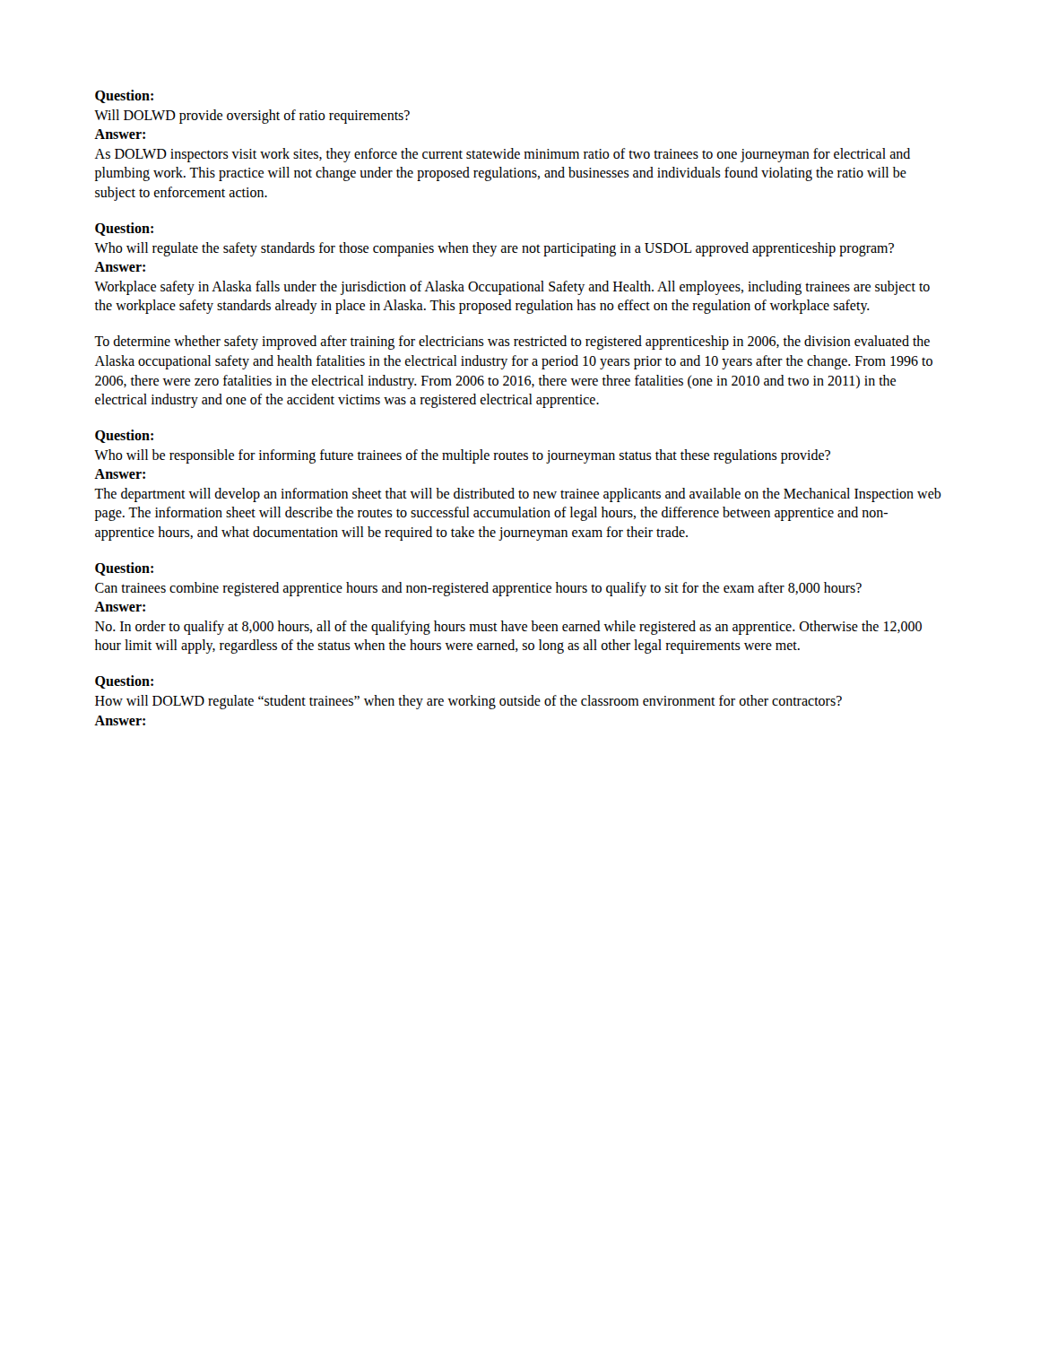Question:
Will DOLWD provide oversight of ratio requirements?
Answer:
As DOLWD inspectors visit work sites, they enforce the current statewide minimum ratio of two trainees to one journeyman for electrical and plumbing work. This practice will not change under the proposed regulations, and businesses and individuals found violating the ratio will be subject to enforcement action.
Question:
Who will regulate the safety standards for those companies when they are not participating in a USDOL approved apprenticeship program?
Answer:
Workplace safety in Alaska falls under the jurisdiction of Alaska Occupational Safety and Health. All employees, including trainees are subject to the workplace safety standards already in place in Alaska. This proposed regulation has no effect on the regulation of workplace safety.
To determine whether safety improved after training for electricians was restricted to registered apprenticeship in 2006, the division evaluated the Alaska occupational safety and health fatalities in the electrical industry for a period 10 years prior to and 10 years after the change. From 1996 to 2006, there were zero fatalities in the electrical industry. From 2006 to 2016, there were three fatalities (one in 2010 and two in 2011) in the electrical industry and one of the accident victims was a registered electrical apprentice.
Question:
Who will be responsible for informing future trainees of the multiple routes to journeyman status that these regulations provide?
Answer:
The department will develop an information sheet that will be distributed to new trainee applicants and available on the Mechanical Inspection web page. The information sheet will describe the routes to successful accumulation of legal hours, the difference between apprentice and non-apprentice hours, and what documentation will be required to take the journeyman exam for their trade.
Question:
Can trainees combine registered apprentice hours and non-registered apprentice hours to qualify to sit for the exam after 8,000 hours?
Answer:
No. In order to qualify at 8,000 hours, all of the qualifying hours must have been earned while registered as an apprentice. Otherwise the 12,000 hour limit will apply, regardless of the status when the hours were earned, so long as all other legal requirements were met.
Question:
How will DOLWD regulate “student trainees” when they are working outside of the classroom environment for other contractors?
Answer: